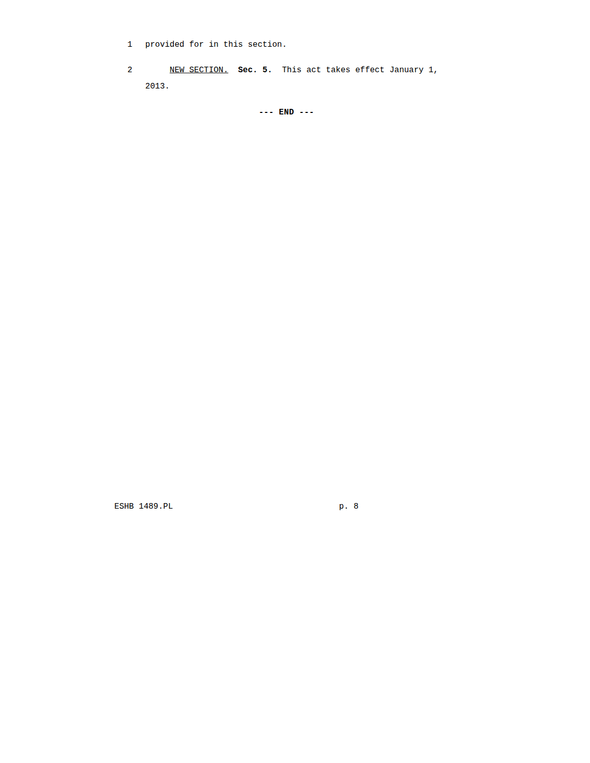1 provided for in this section.
2 NEW SECTION. Sec. 5. This act takes effect January 1, 2013.
--- END ---
ESHB 1489.PL p. 8